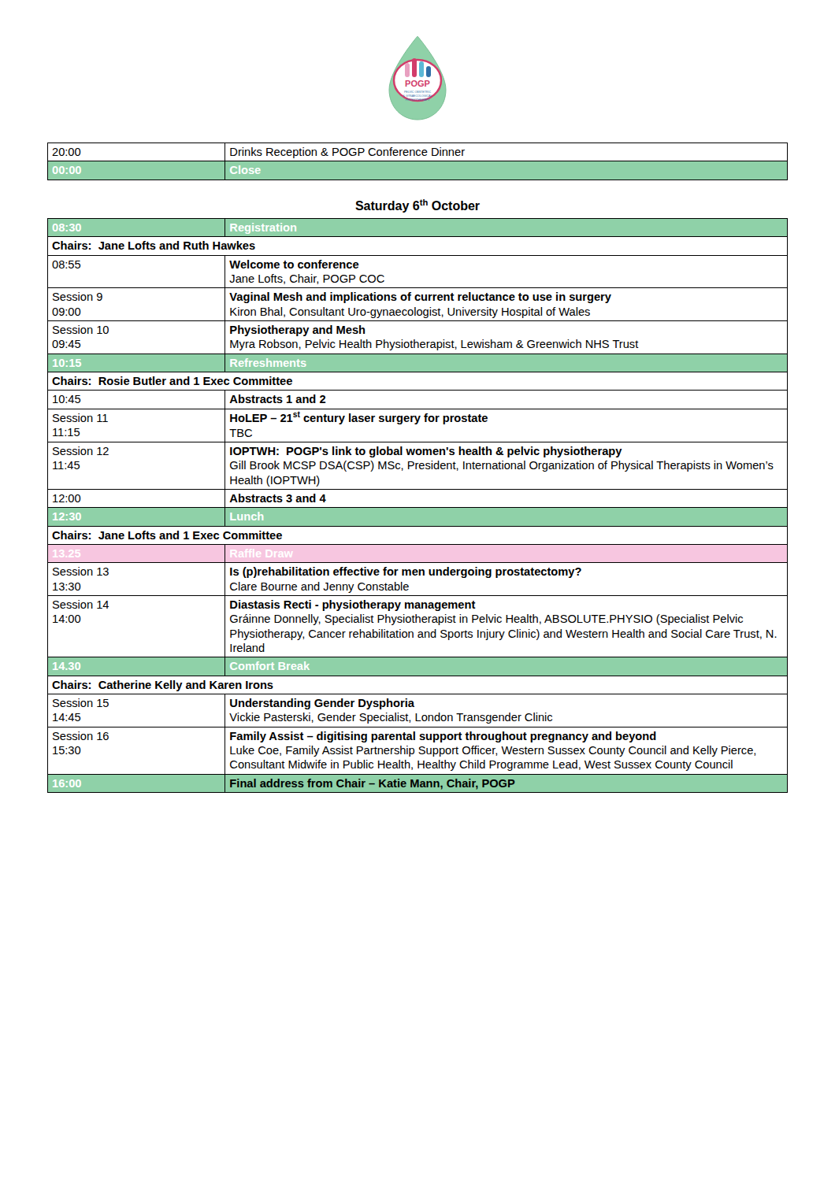POGP PELVIC OBSTETRIC & GYNAECOLOGICAL PHYSIOTHERAPY
| 20:00 | Drinks Reception & POGP Conference Dinner |
| 00:00 | Close |
Saturday 6th October
| 08:30 | Registration |
| Chairs: Jane Lofts and Ruth Hawkes |
| 08:55 | Welcome to conference Jane Lofts, Chair, POGP COC |
| Session 9 09:00 | Vaginal Mesh and implications of current reluctance to use in surgery Kiron Bhal, Consultant Uro-gynaecologist, University Hospital of Wales |
| Session 10 09:45 | Physiotherapy and Mesh Myra Robson, Pelvic Health Physiotherapist, Lewisham & Greenwich NHS Trust |
| 10:15 | Refreshments |
| Chairs: Rosie Butler and 1 Exec Committee |
| 10:45 | Abstracts 1 and 2 |
| Session 11 11:15 | HoLEP – 21 st century laser surgery for prostate TBC |
| Session 12 11:45 | IOPTWH: POGP's link to global women's health & pelvic physiotherapy Gill Brook MCSP DSA(CSP) MSc, President, International Organization of Physical Therapists in Women’s Health (IOPTWH) |
| 12:00 | Abstracts 3 and 4 |
| 12:30 | Lunch |
| Chairs: Jane Lofts and 1 Exec Committee |
| 13.25 | Raffle Draw |
| Session 13 13:30 | Is (p)rehabilitation effective for men undergoing prostatectomy? Clare Bourne and Jenny Constable |
| Session 14 14:00 | Diastasis Recti - physiotherapy management Gráinne Donnelly, Specialist Physiotherapist in Pelvic Health, ABSOLUTE.PHYSIO (Specialist Pelvic Physiotherapy, Cancer rehabilitation and Sports Injury Clinic) and Western Health and Social Care Trust, N. Ireland |
| 14.30 | Comfort Break |
| Chairs: Catherine Kelly and Karen Irons |
| Session 15 14:45 | Understanding Gender Dysphoria Vickie Pasterski, Gender Specialist, London Transgender Clinic |
| Session 16 15:30 | Family Assist – digitising parental support throughout pregnancy and beyond Luke Coe, Family Assist Partnership Support Officer, Western Sussex County Council and Kelly Pierce, Consultant Midwife in Public Health, Healthy Child Programme Lead, West Sussex County Council |
| 16:00 | Final address from Chair – Katie Mann, Chair, POGP |